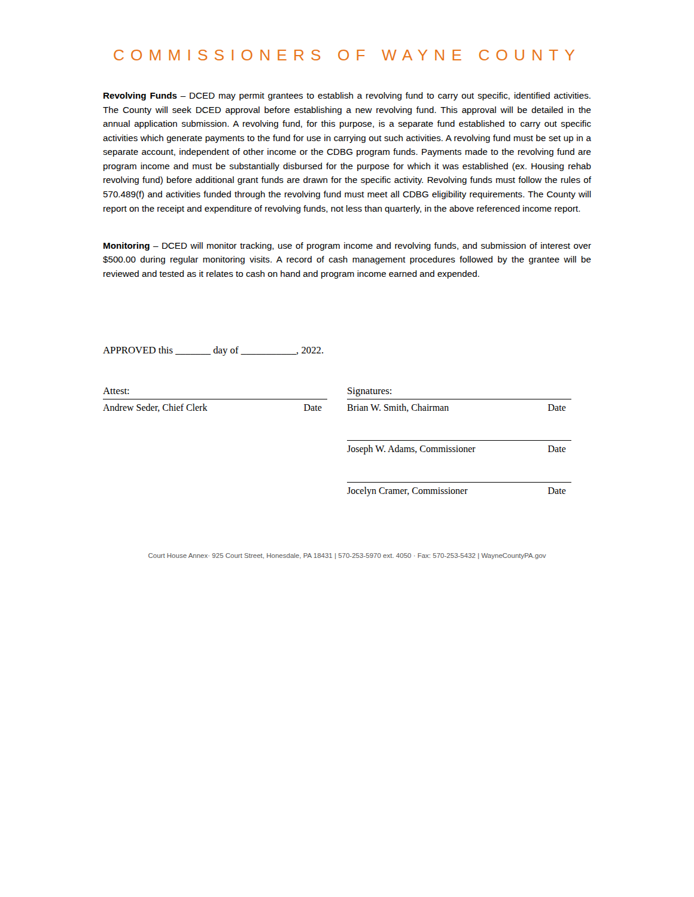COMMISSIONERS OF WAYNE COUNTY
Revolving Funds – DCED may permit grantees to establish a revolving fund to carry out specific, identified activities. The County will seek DCED approval before establishing a new revolving fund. This approval will be detailed in the annual application submission. A revolving fund, for this purpose, is a separate fund established to carry out specific activities which generate payments to the fund for use in carrying out such activities. A revolving fund must be set up in a separate account, independent of other income or the CDBG program funds. Payments made to the revolving fund are program income and must be substantially disbursed for the purpose for which it was established (ex. Housing rehab revolving fund) before additional grant funds are drawn for the specific activity. Revolving funds must follow the rules of 570.489(f) and activities funded through the revolving fund must meet all CDBG eligibility requirements. The County will report on the receipt and expenditure of revolving funds, not less than quarterly, in the above referenced income report.
Monitoring – DCED will monitor tracking, use of program income and revolving funds, and submission of interest over $500.00 during regular monitoring visits. A record of cash management procedures followed by the grantee will be reviewed and tested as it relates to cash on hand and program income earned and expended.
APPROVED this _______ day of ___________, 2022.
| Attest: | Signatures: |
| Andrew Seder, Chief Clerk Date | Brian W. Smith, Chairman Date Joseph W. Adams, Commissioner Date Jocelyn Cramer, Commissioner Date |
Court House Annex· 925 Court Street, Honesdale, PA 18431 | 570-253-5970 ext. 4050 · Fax: 570-253-5432 | WayneCountyPA.gov